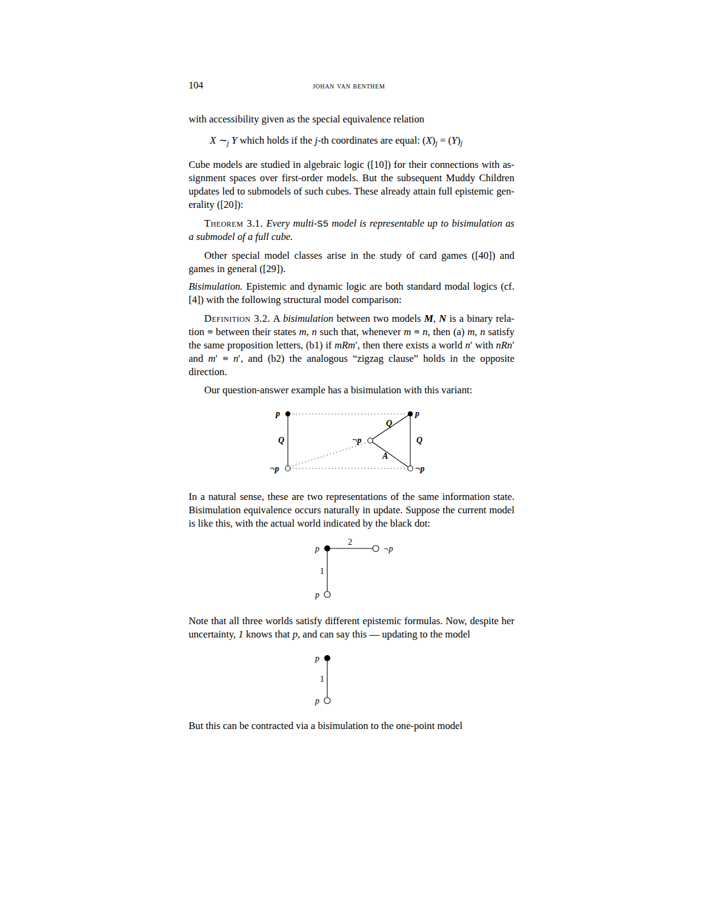104 johan van benthem
with accessibility given as the special equivalence relation
X ∼j Y which holds if the j-th coordinates are equal: (X)j = (Y)j
Cube models are studied in algebraic logic ([10]) for their connections with assignment spaces over first-order models. But the subsequent Muddy Children updates led to submodels of such cubes. These already attain full epistemic generality ([20]):
Theorem 3.1. Every multi-S5 model is representable up to bisimulation as a submodel of a full cube.
Other special model classes arise in the study of card games ([40]) and games in general ([29]).
Bisimulation. Epistemic and dynamic logic are both standard modal logics (cf. [4]) with the following structural model comparison:
Definition 3.2. A bisimulation between two models M, N is a binary relation ≡ between their states m, n such that, whenever m ≡ n, then (a) m, n satisfy the same proposition letters, (b1) if mRm′, then there exists a world n′ with nRn′ and m′ ≡ n′, and (b2) the analogous “zigzag clause” holds in the opposite direction.
Our question-answer example has a bisimulation with this variant:
p p ¬p ¬p ¬p Q Q Q A
In a natural sense, these are two representations of the same information state. Bisimulation equivalence occurs naturally in update. Suppose the current model is like this, with the actual world indicated by the black dot:
p ¬p p 2 1
Note that all three worlds satisfy different epistemic formulas. Now, despite her uncertainty, 1 knows that p, and can say this — updating to the model
p p 1
But this can be contracted via a bisimulation to the one-point model